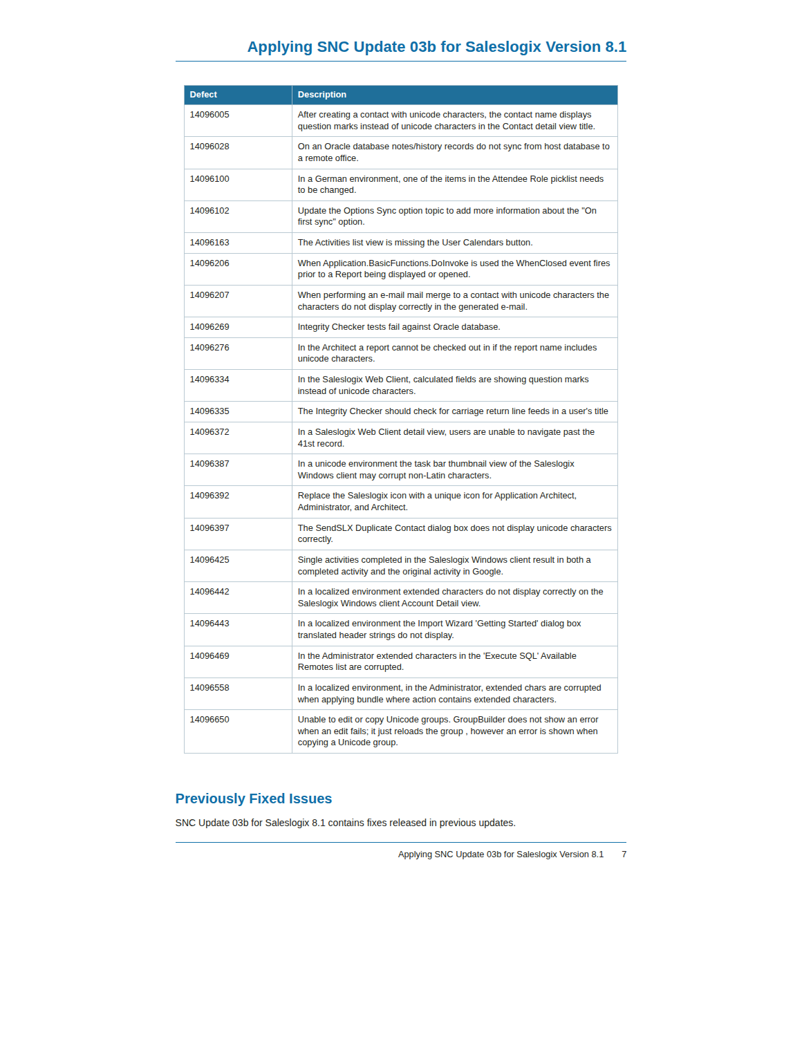Applying SNC Update 03b for Saleslogix Version 8.1
| Defect | Description |
| --- | --- |
| 14096005 | After creating a contact with unicode characters, the contact name displays question marks instead of unicode characters in the Contact detail view title. |
| 14096028 | On an Oracle database notes/history records do not sync from host database to a remote office. |
| 14096100 | In a German environment, one of the items in the Attendee Role picklist needs to be changed. |
| 14096102 | Update the Options Sync option topic to add more information about the "On first sync" option. |
| 14096163 | The Activities list view is missing the User Calendars button. |
| 14096206 | When Application.BasicFunctions.DoInvoke is used the WhenClosed event fires prior to a Report being displayed or opened. |
| 14096207 | When performing an e-mail mail merge to a contact with unicode characters the characters do not display correctly in the generated e-mail. |
| 14096269 | Integrity Checker tests fail against Oracle database. |
| 14096276 | In the Architect a report cannot be checked out in if the report name includes unicode characters. |
| 14096334 | In the Saleslogix Web Client, calculated fields are showing question marks instead of unicode characters. |
| 14096335 | The Integrity Checker should check for carriage return line feeds in a user's title |
| 14096372 | In a Saleslogix Web Client detail view, users are unable to navigate past the 41st record. |
| 14096387 | In a unicode environment the task bar thumbnail view of the Saleslogix Windows client may corrupt non-Latin characters. |
| 14096392 | Replace the Saleslogix icon with a unique icon for Application Architect, Administrator, and Architect. |
| 14096397 | The SendSLX Duplicate Contact dialog box does not display unicode characters correctly. |
| 14096425 | Single activities completed in the Saleslogix Windows client result in both a completed activity and the original activity in Google. |
| 14096442 | In a localized environment extended characters do not display correctly on the Saleslogix Windows client Account Detail view. |
| 14096443 | In a localized environment the Import Wizard 'Getting Started' dialog box translated header strings do not display. |
| 14096469 | In the Administrator extended characters in the 'Execute SQL' Available Remotes list are corrupted. |
| 14096558 | In a localized environment, in the Administrator, extended chars are corrupted when applying bundle where action contains extended characters. |
| 14096650 | Unable to edit or copy Unicode groups. GroupBuilder does not show an error when an edit fails; it just reloads the group , however an error is shown when copying a Unicode group. |
Previously Fixed Issues
SNC Update 03b for Saleslogix 8.1 contains fixes released in previous updates.
Applying SNC Update 03b for Saleslogix Version 8.17